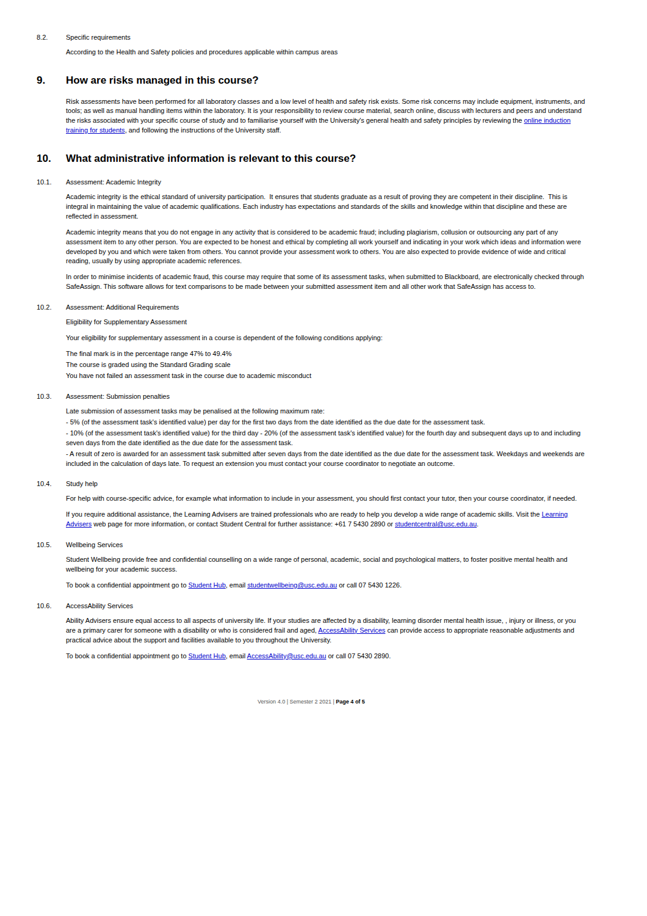8.2. Specific requirements
According to the Health and Safety policies and procedures applicable within campus areas
9. How are risks managed in this course?
Risk assessments have been performed for all laboratory classes and a low level of health and safety risk exists. Some risk concerns may include equipment, instruments, and tools; as well as manual handling items within the laboratory. It is your responsibility to review course material, search online, discuss with lecturers and peers and understand the risks associated with your specific course of study and to familiarise yourself with the University's general health and safety principles by reviewing the online induction training for students, and following the instructions of the University staff.
10. What administrative information is relevant to this course?
10.1. Assessment: Academic Integrity
Academic integrity is the ethical standard of university participation. It ensures that students graduate as a result of proving they are competent in their discipline. This is integral in maintaining the value of academic qualifications. Each industry has expectations and standards of the skills and knowledge within that discipline and these are reflected in assessment.
Academic integrity means that you do not engage in any activity that is considered to be academic fraud; including plagiarism, collusion or outsourcing any part of any assessment item to any other person. You are expected to be honest and ethical by completing all work yourself and indicating in your work which ideas and information were developed by you and which were taken from others. You cannot provide your assessment work to others. You are also expected to provide evidence of wide and critical reading, usually by using appropriate academic references.
In order to minimise incidents of academic fraud, this course may require that some of its assessment tasks, when submitted to Blackboard, are electronically checked through SafeAssign. This software allows for text comparisons to be made between your submitted assessment item and all other work that SafeAssign has access to.
10.2. Assessment: Additional Requirements
Eligibility for Supplementary Assessment
Your eligibility for supplementary assessment in a course is dependent of the following conditions applying:
The final mark is in the percentage range 47% to 49.4%
The course is graded using the Standard Grading scale
You have not failed an assessment task in the course due to academic misconduct
10.3. Assessment: Submission penalties
Late submission of assessment tasks may be penalised at the following maximum rate:
- 5% (of the assessment task's identified value) per day for the first two days from the date identified as the due date for the assessment task.
- 10% (of the assessment task's identified value) for the third day - 20% (of the assessment task's identified value) for the fourth day and subsequent days up to and including seven days from the date identified as the due date for the assessment task.
- A result of zero is awarded for an assessment task submitted after seven days from the date identified as the due date for the assessment task. Weekdays and weekends are included in the calculation of days late. To request an extension you must contact your course coordinator to negotiate an outcome.
10.4. Study help
For help with course-specific advice, for example what information to include in your assessment, you should first contact your tutor, then your course coordinator, if needed.
If you require additional assistance, the Learning Advisers are trained professionals who are ready to help you develop a wide range of academic skills. Visit the Learning Advisers web page for more information, or contact Student Central for further assistance: +61 7 5430 2890 or studentcentral@usc.edu.au.
10.5. Wellbeing Services
Student Wellbeing provide free and confidential counselling on a wide range of personal, academic, social and psychological matters, to foster positive mental health and wellbeing for your academic success.
To book a confidential appointment go to Student Hub, email studentwellbeing@usc.edu.au or call 07 5430 1226.
10.6. AccessAbility Services
Ability Advisers ensure equal access to all aspects of university life. If your studies are affected by a disability, learning disorder mental health issue, , injury or illness, or you are a primary carer for someone with a disability or who is considered frail and aged, AccessAbility Services can provide access to appropriate reasonable adjustments and practical advice about the support and facilities available to you throughout the University.
To book a confidential appointment go to Student Hub, email AccessAbility@usc.edu.au or call 07 5430 2890.
Version 4.0 | Semester 2 2021 | Page 4 of 5